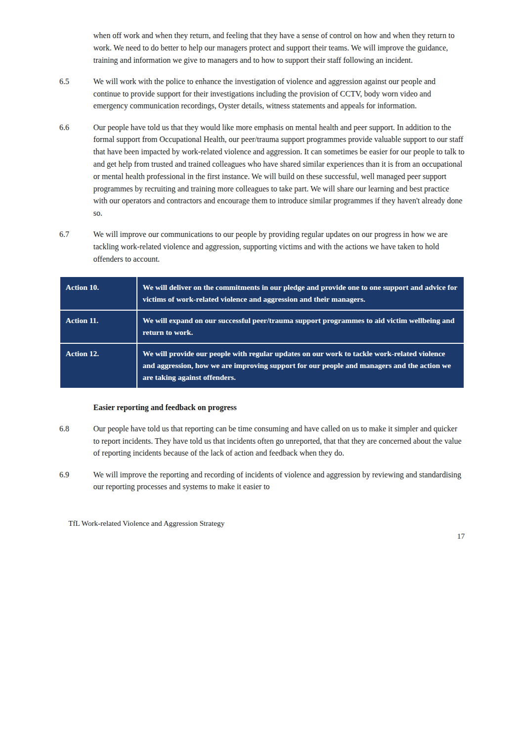when off work and when they return, and feeling that they have a sense of control on how and when they return to work. We need to do better to help our managers protect and support their teams. We will improve the guidance, training and information we give to managers and to how to support their staff following an incident.
6.5
We will work with the police to enhance the investigation of violence and aggression against our people and continue to provide support for their investigations including the provision of CCTV, body worn video and emergency communication recordings, Oyster details, witness statements and appeals for information.
6.6
Our people have told us that they would like more emphasis on mental health and peer support. In addition to the formal support from Occupational Health, our peer/trauma support programmes provide valuable support to our staff that have been impacted by work-related violence and aggression. It can sometimes be easier for our people to talk to and get help from trusted and trained colleagues who have shared similar experiences than it is from an occupational or mental health professional in the first instance. We will build on these successful, well managed peer support programmes by recruiting and training more colleagues to take part. We will share our learning and best practice with our operators and contractors and encourage them to introduce similar programmes if they haven't already done so.
6.7
We will improve our communications to our people by providing regular updates on our progress in how we are tackling work-related violence and aggression, supporting victims and with the actions we have taken to hold offenders to account.
| Action 10. | We will deliver on the commitments in our pledge and provide one to one support and advice for victims of work-related violence and aggression and their managers. |
| Action 11. | We will expand on our successful peer/trauma support programmes to aid victim wellbeing and return to work. |
| Action 12. | We will provide our people with regular updates on our work to tackle work-related violence and aggression, how we are improving support for our people and managers and the action we are taking against offenders. |
Easier reporting and feedback on progress
6.8
Our people have told us that reporting can be time consuming and have called on us to make it simpler and quicker to report incidents. They have told us that incidents often go unreported, that that they are concerned about the value of reporting incidents because of the lack of action and feedback when they do.
6.9
We will improve the reporting and recording of incidents of violence and aggression by reviewing and standardising our reporting processes and systems to make it easier to
TfL Work-related Violence and Aggression Strategy
17